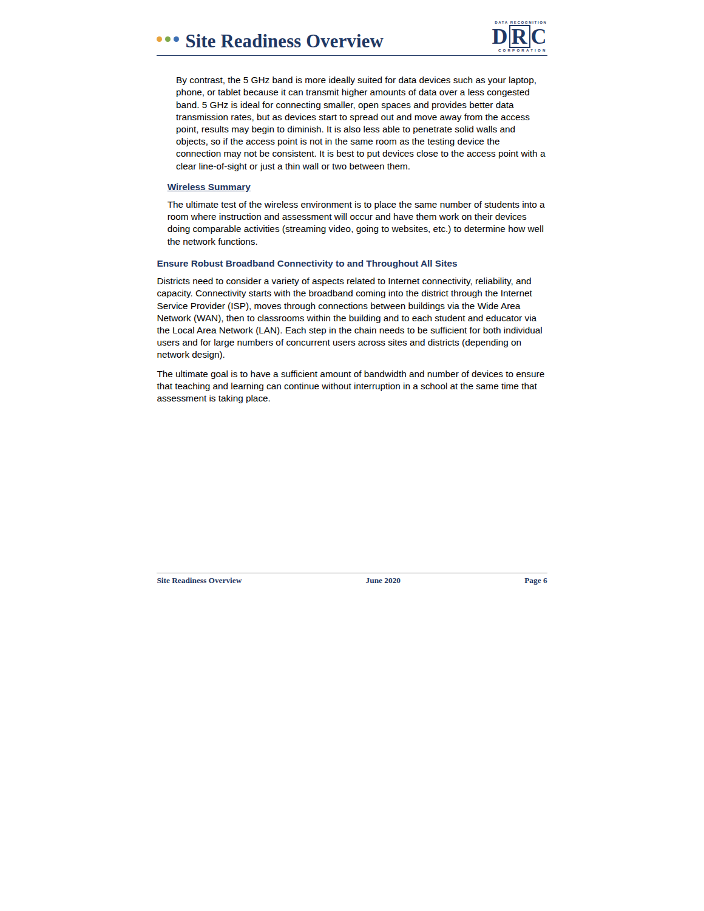Site Readiness Overview
DATA RECOGNITION
DRC
CORPORATION
By contrast, the 5 GHz band is more ideally suited for data devices such as your laptop, phone, or tablet because it can transmit higher amounts of data over a less congested band. 5 GHz is ideal for connecting smaller, open spaces and provides better data transmission rates, but as devices start to spread out and move away from the access point, results may begin to diminish. It is also less able to penetrate solid walls and objects, so if the access point is not in the same room as the testing device the connection may not be consistent. It is best to put devices close to the access point with a clear line-of-sight or just a thin wall or two between them.
Wireless Summary
The ultimate test of the wireless environment is to place the same number of students into a room where instruction and assessment will occur and have them work on their devices doing comparable activities (streaming video, going to websites, etc.) to determine how well the network functions.
Ensure Robust Broadband Connectivity to and Throughout All Sites
Districts need to consider a variety of aspects related to Internet connectivity, reliability, and capacity. Connectivity starts with the broadband coming into the district through the Internet Service Provider (ISP), moves through connections between buildings via the Wide Area Network (WAN), then to classrooms within the building and to each student and educator via the Local Area Network (LAN). Each step in the chain needs to be sufficient for both individual users and for large numbers of concurrent users across sites and districts (depending on network design).
The ultimate goal is to have a sufficient amount of bandwidth and number of devices to ensure that teaching and learning can continue without interruption in a school at the same time that assessment is taking place.
Site Readiness Overview June 2020 Page 6